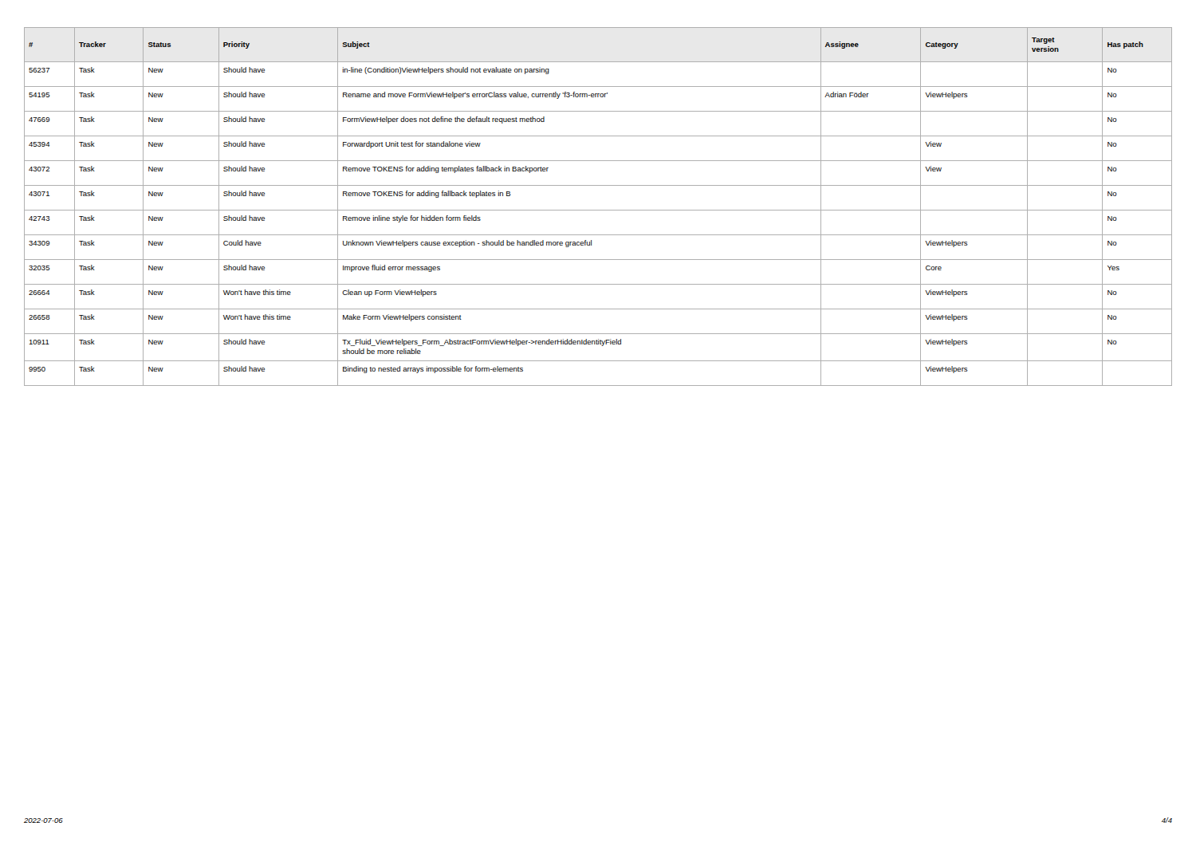| # | Tracker | Status | Priority | Subject | Assignee | Category | Target version | Has patch |
| --- | --- | --- | --- | --- | --- | --- | --- | --- |
| 56237 | Task | New | Should have | in-line (Condition)ViewHelpers should not evaluate on parsing | | | | No |
| 54195 | Task | New | Should have | Rename and move FormViewHelper's errorClass value, currently 'f3-form-error' | Adrian Föder | ViewHelpers | | No |
| 47669 | Task | New | Should have | FormViewHelper does not define the default request method | | | | No |
| 45394 | Task | New | Should have | Forwardport Unit test for standalone view | | View | | No |
| 43072 | Task | New | Should have | Remove TOKENS for adding templates fallback in Backporter | | View | | No |
| 43071 | Task | New | Should have | Remove TOKENS for adding fallback teplates in B | | | | No |
| 42743 | Task | New | Should have | Remove inline style for hidden form fields | | | | No |
| 34309 | Task | New | Could have | Unknown ViewHelpers cause exception - should be handled more graceful | | ViewHelpers | | No |
| 32035 | Task | New | Should have | Improve fluid error messages | | Core | | Yes |
| 26664 | Task | New | Won't have this time | Clean up Form ViewHelpers | | ViewHelpers | | No |
| 26658 | Task | New | Won't have this time | Make Form ViewHelpers consistent | | ViewHelpers | | No |
| 10911 | Task | New | Should have | Tx_Fluid_ViewHelpers_Form_AbstractFormViewHelper->renderHiddenIdentityField should be more reliable | | ViewHelpers | | No |
| 9950 | Task | New | Should have | Binding to nested arrays impossible for form-elements | | ViewHelpers | | |
2022-07-06 4/4